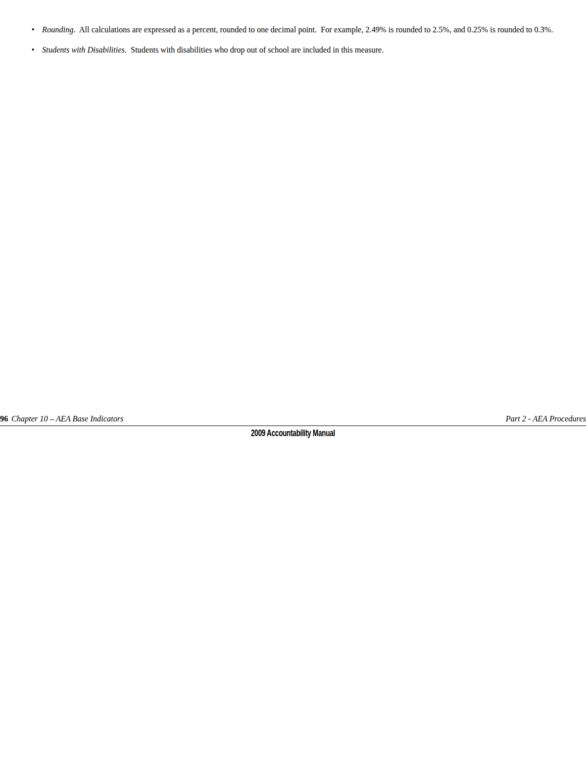Rounding. All calculations are expressed as a percent, rounded to one decimal point. For example, 2.49% is rounded to 2.5%, and 0.25% is rounded to 0.3%.
Students with Disabilities. Students with disabilities who drop out of school are included in this measure.
96 Chapter 10 – AEA Base Indicators Part 2 - AEA Procedures
2009 Accountability Manual